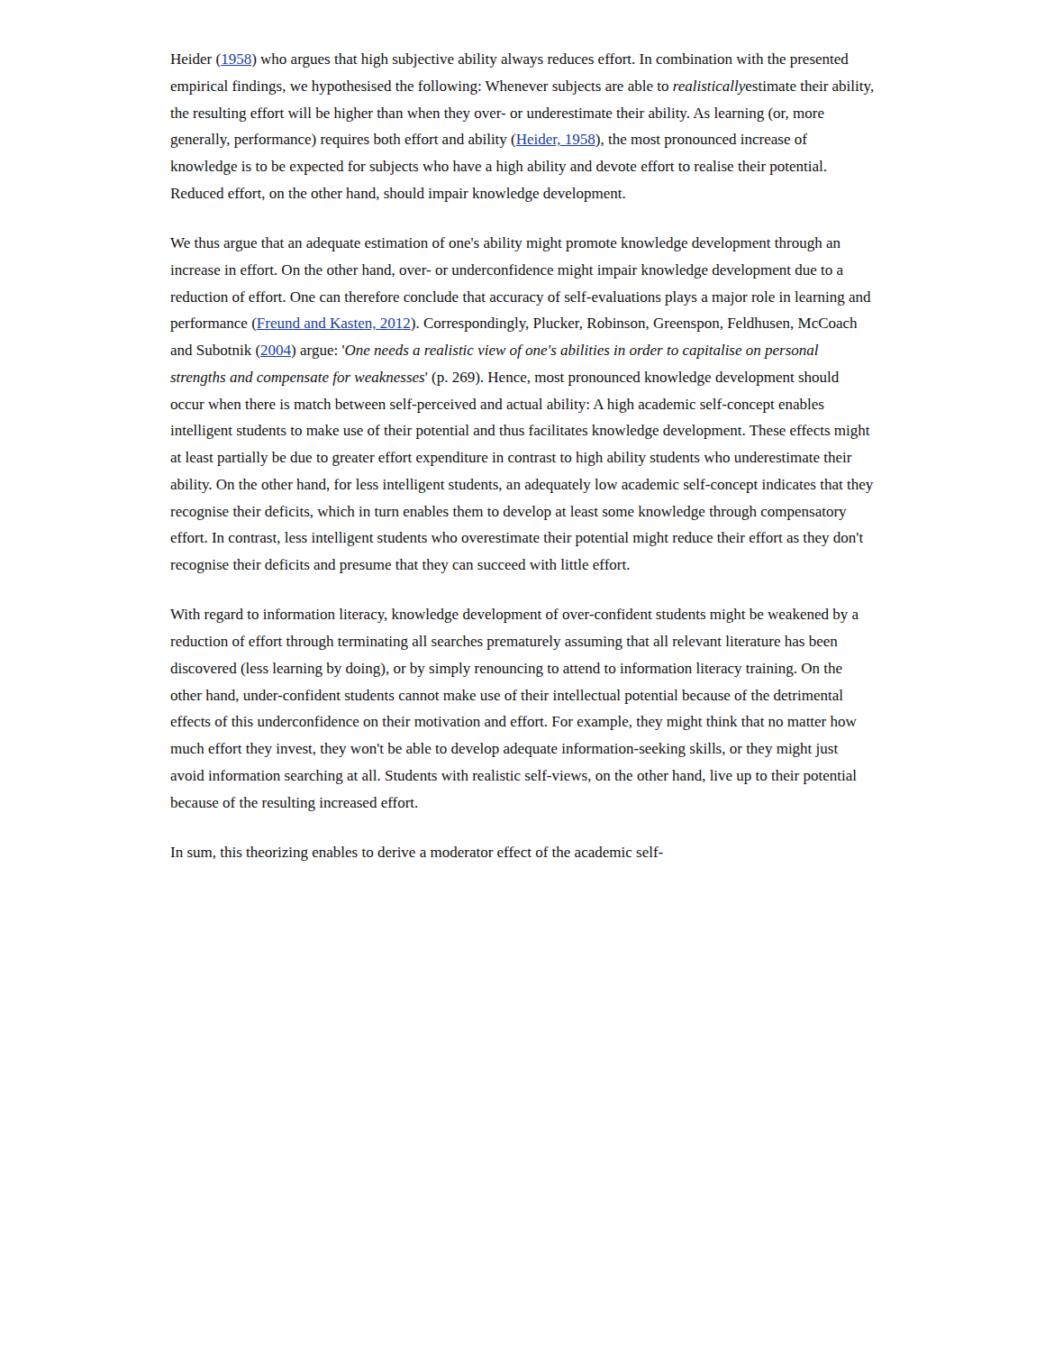Heider (1958) who argues that high subjective ability always reduces effort. In combination with the presented empirical findings, we hypothesised the following: Whenever subjects are able to realisticallyestimate their ability, the resulting effort will be higher than when they over- or underestimate their ability. As learning (or, more generally, performance) requires both effort and ability (Heider, 1958), the most pronounced increase of knowledge is to be expected for subjects who have a high ability and devote effort to realise their potential. Reduced effort, on the other hand, should impair knowledge development.
We thus argue that an adequate estimation of one's ability might promote knowledge development through an increase in effort. On the other hand, over- or underconfidence might impair knowledge development due to a reduction of effort. One can therefore conclude that accuracy of self-evaluations plays a major role in learning and performance (Freund and Kasten, 2012). Correspondingly, Plucker, Robinson, Greenspon, Feldhusen, McCoach and Subotnik (2004) argue: 'One needs a realistic view of one's abilities in order to capitalise on personal strengths and compensate for weaknesses' (p. 269). Hence, most pronounced knowledge development should occur when there is match between self-perceived and actual ability: A high academic self-concept enables intelligent students to make use of their potential and thus facilitates knowledge development. These effects might at least partially be due to greater effort expenditure in contrast to high ability students who underestimate their ability. On the other hand, for less intelligent students, an adequately low academic self-concept indicates that they recognise their deficits, which in turn enables them to develop at least some knowledge through compensatory effort. In contrast, less intelligent students who overestimate their potential might reduce their effort as they don't recognise their deficits and presume that they can succeed with little effort.
With regard to information literacy, knowledge development of over-confident students might be weakened by a reduction of effort through terminating all searches prematurely assuming that all relevant literature has been discovered (less learning by doing), or by simply renouncing to attend to information literacy training. On the other hand, under-confident students cannot make use of their intellectual potential because of the detrimental effects of this underconfidence on their motivation and effort. For example, they might think that no matter how much effort they invest, they won't be able to develop adequate information-seeking skills, or they might just avoid information searching at all. Students with realistic self-views, on the other hand, live up to their potential because of the resulting increased effort.
In sum, this theorizing enables to derive a moderator effect of the academic self-